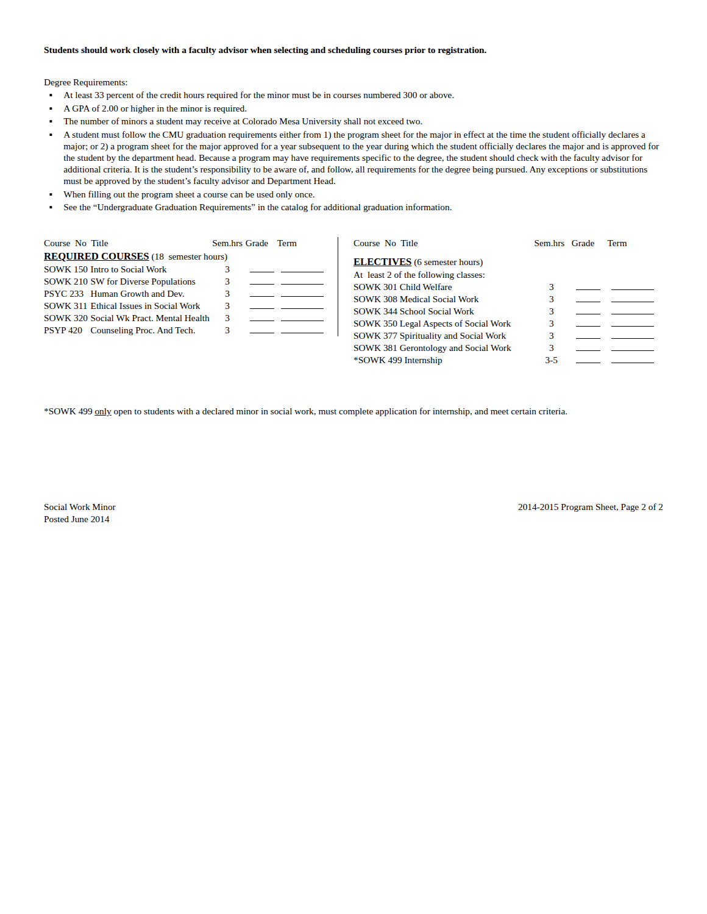Students should work closely with a faculty advisor when selecting and scheduling courses prior to registration.
Degree Requirements:
At least 33 percent of the credit hours required for the minor must be in courses numbered 300 or above.
A GPA of 2.00 or higher in the minor is required.
The number of minors a student may receive at Colorado Mesa University shall not exceed two.
A student must follow the CMU graduation requirements either from 1) the program sheet for the major in effect at the time the student officially declares a major; or 2) a program sheet for the major approved for a year subsequent to the year during which the student officially declares the major and is approved for the student by the department head. Because a program may have requirements specific to the degree, the student should check with the faculty advisor for additional criteria. It is the student’s responsibility to be aware of, and follow, all requirements for the degree being pursued. Any exceptions or substitutions must be approved by the student’s faculty advisor and Department Head.
When filling out the program sheet a course can be used only once.
See the “Undergraduate Graduation Requirements” in the catalog for additional graduation information.
| Course No Title | Sem.hrs | Grade | Term |
| --- | --- | --- | --- |
| REQUIRED COURSES (18 semester hours) |
| SOWK 150 | Intro to Social Work | 3 | | |
| SOWK 210 | SW for Diverse Populations | 3 | | |
| PSYC 233 | Human Growth and Dev. | 3 | | |
| SOWK 311 | Ethical Issues in Social Work | 3 | | |
| SOWK 320 | Social Wk Pract. Mental Health | 3 | | |
| PSYP 420 | Counseling Proc. And Tech. | 3 | | |
| Course No Title | Sem.hrs | Grade | Term |
| --- | --- | --- | --- |
| ELECTIVES (6 semester hours) |
| At least 2 of the following classes: |
| SOWK 301 Child Welfare | 3 | | |
| SOWK 308 Medical Social Work | 3 | | |
| SOWK 344 School Social Work | 3 | | |
| SOWK 350 Legal Aspects of Social Work | 3 | | |
| SOWK 377 Spirituality and Social Work | 3 | | |
| SOWK 381 Gerontology and Social Work | 3 | | |
| *SOWK 499 Internship | 3-5 | | |
*SOWK 499 only open to students with a declared minor in social work, must complete application for internship, and meet certain criteria.
Social Work Minor
Posted June 2014
2014-2015 Program Sheet, Page 2 of 2